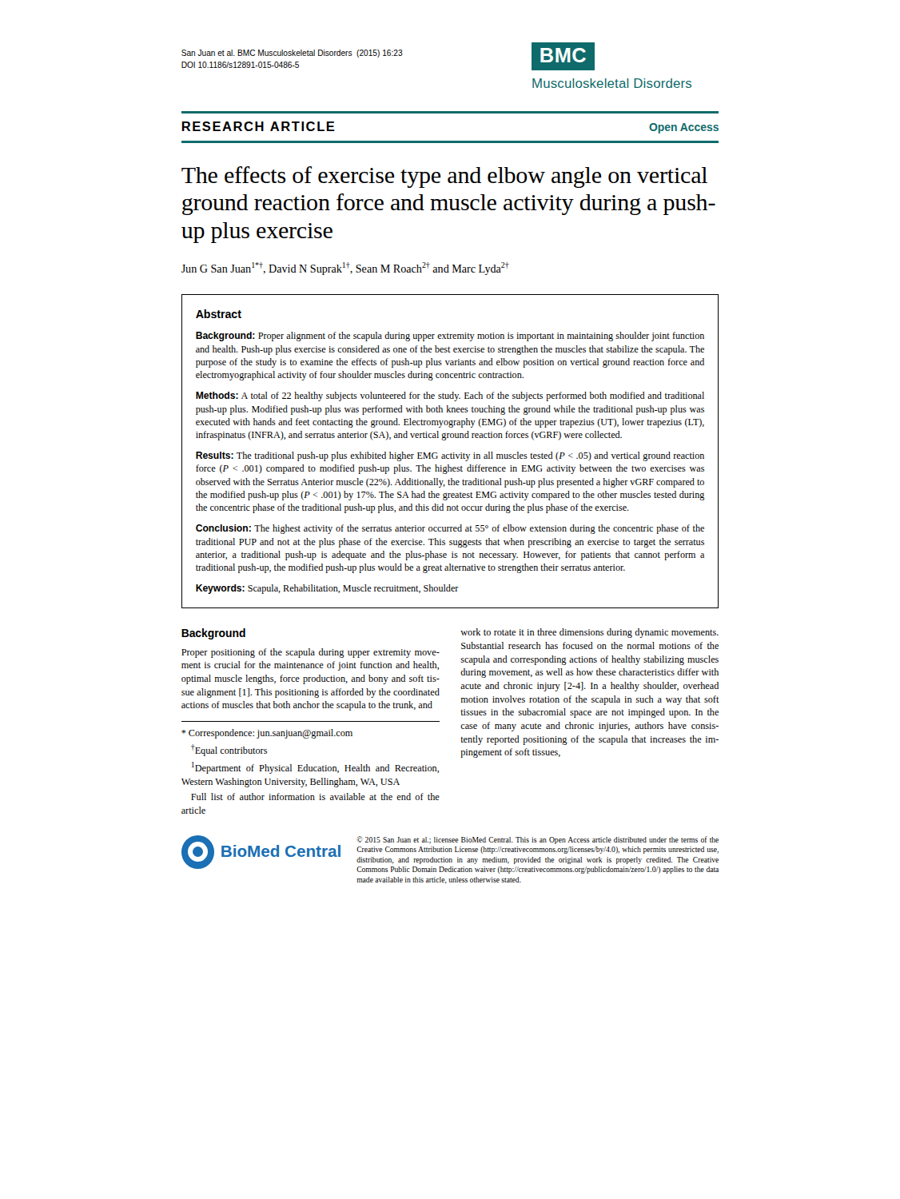San Juan et al. BMC Musculoskeletal Disorders (2015) 16:23
DOI 10.1186/s12891-015-0486-5
BMC
Musculoskeletal Disorders
RESEARCH ARTICLE
Open Access
The effects of exercise type and elbow angle on vertical ground reaction force and muscle activity during a push-up plus exercise
Jun G San Juan1*†, David N Suprak1†, Sean M Roach2† and Marc Lyda2†
Abstract
Background: Proper alignment of the scapula during upper extremity motion is important in maintaining shoulder joint function and health. Push-up plus exercise is considered as one of the best exercise to strengthen the muscles that stabilize the scapula. The purpose of the study is to examine the effects of push-up plus variants and elbow position on vertical ground reaction force and electromyographical activity of four shoulder muscles during concentric contraction.
Methods: A total of 22 healthy subjects volunteered for the study. Each of the subjects performed both modified and traditional push-up plus. Modified push-up plus was performed with both knees touching the ground while the traditional push-up plus was executed with hands and feet contacting the ground. Electromyography (EMG) of the upper trapezius (UT), lower trapezius (LT), infraspinatus (INFRA), and serratus anterior (SA), and vertical ground reaction forces (vGRF) were collected.
Results: The traditional push-up plus exhibited higher EMG activity in all muscles tested (P < .05) and vertical ground reaction force (P < .001) compared to modified push-up plus. The highest difference in EMG activity between the two exercises was observed with the Serratus Anterior muscle (22%). Additionally, the traditional push-up plus presented a higher vGRF compared to the modified push-up plus (P < .001) by 17%. The SA had the greatest EMG activity compared to the other muscles tested during the concentric phase of the traditional push-up plus, and this did not occur during the plus phase of the exercise.
Conclusion: The highest activity of the serratus anterior occurred at 55° of elbow extension during the concentric phase of the traditional PUP and not at the plus phase of the exercise. This suggests that when prescribing an exercise to target the serratus anterior, a traditional push-up is adequate and the plus-phase is not necessary. However, for patients that cannot perform a traditional push-up, the modified push-up plus would be a great alternative to strengthen their serratus anterior.
Keywords: Scapula, Rehabilitation, Muscle recruitment, Shoulder
Background
Proper positioning of the scapula during upper extremity movement is crucial for the maintenance of joint function and health, optimal muscle lengths, force production, and bony and soft tissue alignment [1]. This positioning is afforded by the coordinated actions of muscles that both anchor the scapula to the trunk, and
* Correspondence: jun.sanjuan@gmail.com
†Equal contributors
1Department of Physical Education, Health and Recreation, Western Washington University, Bellingham, WA, USA
Full list of author information is available at the end of the article
work to rotate it in three dimensions during dynamic movements. Substantial research has focused on the normal motions of the scapula and corresponding actions of healthy stabilizing muscles during movement, as well as how these characteristics differ with acute and chronic injury [2-4]. In a healthy shoulder, overhead motion involves rotation of the scapula in such a way that soft tissues in the subacromial space are not impinged upon. In the case of many acute and chronic injuries, authors have consistently reported positioning of the scapula that increases the impingement of soft tissues,
BioMed Central
© 2015 San Juan et al.; licensee BioMed Central. This is an Open Access article distributed under the terms of the Creative Commons Attribution License (http://creativecommons.org/licenses/by/4.0), which permits unrestricted use, distribution, and reproduction in any medium, provided the original work is properly credited. The Creative Commons Public Domain Dedication waiver (http://creativecommons.org/publicdomain/zero/1.0/) applies to the data made available in this article, unless otherwise stated.